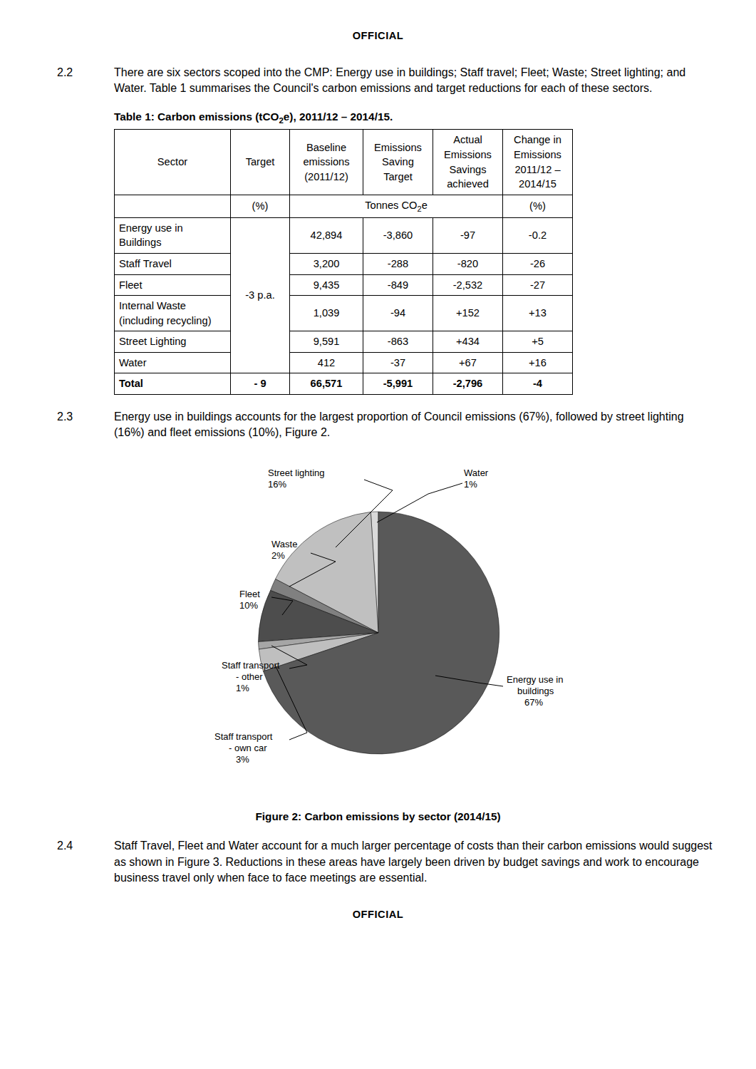OFFICIAL
2.2
There are six sectors scoped into the CMP: Energy use in buildings; Staff travel; Fleet; Waste; Street lighting; and Water. Table 1 summarises the Council's carbon emissions and target reductions for each of these sectors.
Table 1: Carbon emissions (tCO2e), 2011/12 – 2014/15.
| Sector | Target | Baseline emissions (2011/12) | Emissions Saving Target | Actual Emissions Savings achieved | Change in Emissions 2011/12 – 2014/15 |
| --- | --- | --- | --- | --- | --- |
| | (%) | Tonnes CO 2 e | (%) |
| Energy use in Buildings | -3 p.a. | 42,894 | -3,860 | -97 | -0.2 |
| Staff Travel | 3,200 | -288 | -820 | -26 |
| Fleet | 9,435 | -849 | -2,532 | -27 |
| Internal Waste (including recycling) | 1,039 | -94 | +152 | +13 |
| Street Lighting | 9,591 | -863 | +434 | +5 |
| Water | 412 | -37 | +67 | +16 |
| Total | - 9 | 66,571 | -5,991 | -2,796 | -4 |
2.3
Energy use in buildings accounts for the largest proportion of Council emissions (67%), followed by street lighting (16%) and fleet emissions (10%), Figure 2.
Water 1% Street lighting 16% Waste 2% Fleet 10% Staff transport - other 1% Staff transport - own car 3% Energy use in buildings 67%
Figure 2: Carbon emissions by sector (2014/15)
2.4
Staff Travel, Fleet and Water account for a much larger percentage of costs than their carbon emissions would suggest as shown in Figure 3. Reductions in these areas have largely been driven by budget savings and work to encourage business travel only when face to face meetings are essential.
OFFICIAL